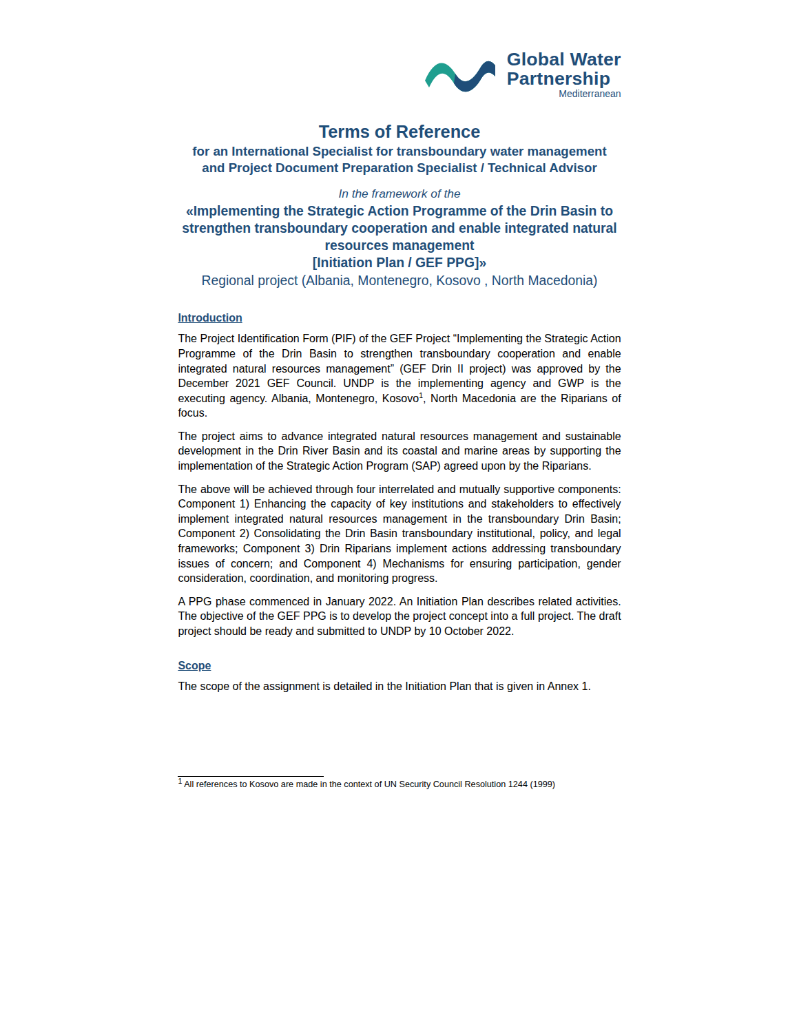Global Water Partnership Mediterranean
Terms of Reference
for an International Specialist for transboundary water management
and Project Document Preparation Specialist / Technical Advisor
In the framework of the
«Implementing the Strategic Action Programme of the Drin Basin to strengthen transboundary cooperation and enable integrated natural resources management
[Initiation Plan / GEF PPG]»
Regional project (Albania, Montenegro, Kosovo , North Macedonia)
Introduction
The Project Identification Form (PIF) of the GEF Project “Implementing the Strategic Action Programme of the Drin Basin to strengthen transboundary cooperation and enable integrated natural resources management” (GEF Drin II project) was approved by the December 2021 GEF Council. UNDP is the implementing agency and GWP is the executing agency. Albania, Montenegro, Kosovo1, North Macedonia are the Riparians of focus.
The project aims to advance integrated natural resources management and sustainable development in the Drin River Basin and its coastal and marine areas by supporting the implementation of the Strategic Action Program (SAP) agreed upon by the Riparians.
The above will be achieved through four interrelated and mutually supportive components: Component 1) Enhancing the capacity of key institutions and stakeholders to effectively implement integrated natural resources management in the transboundary Drin Basin; Component 2) Consolidating the Drin Basin transboundary institutional, policy, and legal frameworks; Component 3) Drin Riparians implement actions addressing transboundary issues of concern; and Component 4) Mechanisms for ensuring participation, gender consideration, coordination, and monitoring progress.
A PPG phase commenced in January 2022. An Initiation Plan describes related activities. The objective of the GEF PPG is to develop the project concept into a full project. The draft project should be ready and submitted to UNDP by 10 October 2022.
Scope
The scope of the assignment is detailed in the Initiation Plan that is given in Annex 1.
1 All references to Kosovo are made in the context of UN Security Council Resolution 1244 (1999)